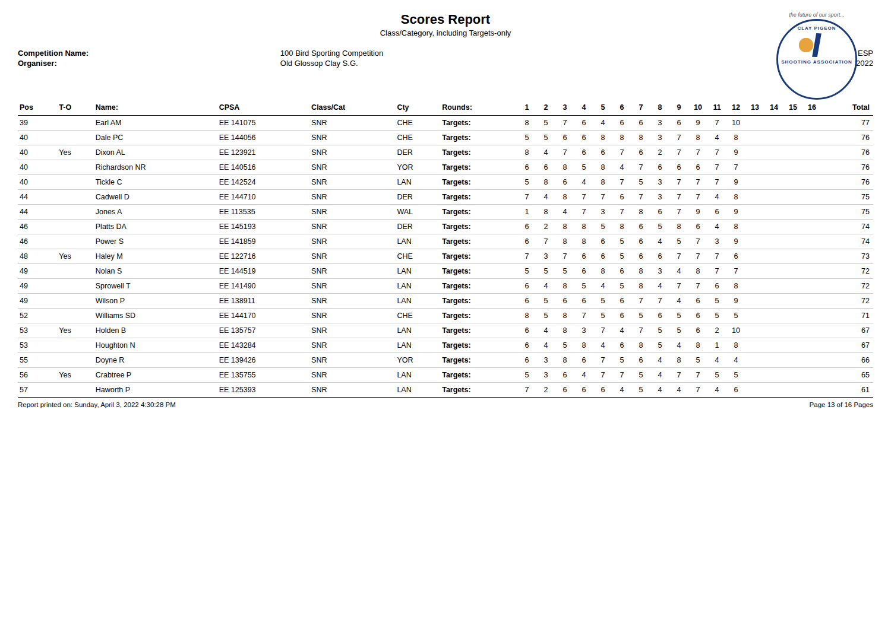the future of our sport...
CLAY PIGEON
SHOOTING ASSOCIATION
Scores Report
Class/Category, including Targets-only
| Competition Name: | 100 Bird Sporting Competition | Discipline: ESP |
| Organiser: | Old Glossop Clay S.G. | Date: 4/3/2022 |
| Pos | T-O | Name: | CPSA | Class/Cat | Cty | Rounds: | 1 | 2 | 3 | 4 | 5 | 6 | 7 | 8 | 9 | 10 | 11 | 12 | 13 | 14 | 15 | 16 | Total |
| --- | --- | --- | --- | --- | --- | --- | --- | --- | --- | --- | --- | --- | --- | --- | --- | --- | --- | --- | --- | --- | --- | --- | --- |
| 39 | | Earl AM | EE 141075 | SNR | CHE | Targets: | 8 | 5 | 7 | 6 | 4 | 6 | 6 | 3 | 6 | 9 | 7 | 10 | | | | | 77 |
| 40 | | Dale PC | EE 144056 | SNR | CHE | Targets: | 5 | 5 | 6 | 6 | 8 | 8 | 8 | 3 | 7 | 8 | 4 | 8 | | | | | 76 |
| 40 | Yes | Dixon AL | EE 123921 | SNR | DER | Targets: | 8 | 4 | 7 | 6 | 6 | 7 | 6 | 2 | 7 | 7 | 7 | 9 | | | | | 76 |
| 40 | | Richardson NR | EE 140516 | SNR | YOR | Targets: | 6 | 6 | 8 | 5 | 8 | 4 | 7 | 6 | 6 | 6 | 7 | 7 | | | | | 76 |
| 40 | | Tickle C | EE 142524 | SNR | LAN | Targets: | 5 | 8 | 6 | 4 | 8 | 7 | 5 | 3 | 7 | 7 | 7 | 9 | | | | | 76 |
| 44 | | Cadwell D | EE 144710 | SNR | DER | Targets: | 7 | 4 | 8 | 7 | 7 | 6 | 7 | 3 | 7 | 7 | 4 | 8 | | | | | 75 |
| 44 | | Jones A | EE 113535 | SNR | WAL | Targets: | 1 | 8 | 4 | 7 | 3 | 7 | 8 | 6 | 7 | 9 | 6 | 9 | | | | | 75 |
| 46 | | Platts DA | EE 145193 | SNR | DER | Targets: | 6 | 2 | 8 | 8 | 5 | 8 | 6 | 5 | 8 | 6 | 4 | 8 | | | | | 74 |
| 46 | | Power S | EE 141859 | SNR | LAN | Targets: | 6 | 7 | 8 | 8 | 6 | 5 | 6 | 4 | 5 | 7 | 3 | 9 | | | | | 74 |
| 48 | Yes | Haley M | EE 122716 | SNR | CHE | Targets: | 7 | 3 | 7 | 6 | 6 | 5 | 6 | 6 | 7 | 7 | 7 | 6 | | | | | 73 |
| 49 | | Nolan S | EE 144519 | SNR | LAN | Targets: | 5 | 5 | 5 | 6 | 8 | 6 | 8 | 3 | 4 | 8 | 7 | 7 | | | | | 72 |
| 49 | | Sprowell T | EE 141490 | SNR | LAN | Targets: | 6 | 4 | 8 | 5 | 4 | 5 | 8 | 4 | 7 | 7 | 6 | 8 | | | | | 72 |
| 49 | | Wilson P | EE 138911 | SNR | LAN | Targets: | 6 | 5 | 6 | 6 | 5 | 6 | 7 | 7 | 4 | 6 | 5 | 9 | | | | | 72 |
| 52 | | Williams SD | EE 144170 | SNR | CHE | Targets: | 8 | 5 | 8 | 7 | 5 | 6 | 5 | 6 | 5 | 6 | 5 | 5 | | | | | 71 |
| 53 | Yes | Holden B | EE 135757 | SNR | LAN | Targets: | 6 | 4 | 8 | 3 | 7 | 4 | 7 | 5 | 5 | 6 | 2 | 10 | | | | | 67 |
| 53 | | Houghton N | EE 143284 | SNR | LAN | Targets: | 6 | 4 | 5 | 8 | 4 | 6 | 8 | 5 | 4 | 8 | 1 | 8 | | | | | 67 |
| 55 | | Doyne R | EE 139426 | SNR | YOR | Targets: | 6 | 3 | 8 | 6 | 7 | 5 | 6 | 4 | 8 | 5 | 4 | 4 | | | | | 66 |
| 56 | Yes | Crabtree P | EE 135755 | SNR | LAN | Targets: | 5 | 3 | 6 | 4 | 7 | 7 | 5 | 4 | 7 | 7 | 5 | 5 | | | | | 65 |
| 57 | | Haworth P | EE 125393 | SNR | LAN | Targets: | 7 | 2 | 6 | 6 | 6 | 4 | 5 | 4 | 4 | 7 | 4 | 6 | | | | | 61 |
Report printed on: Sunday, April 3, 2022 4:30:28 PM Page 13 of 16 Pages